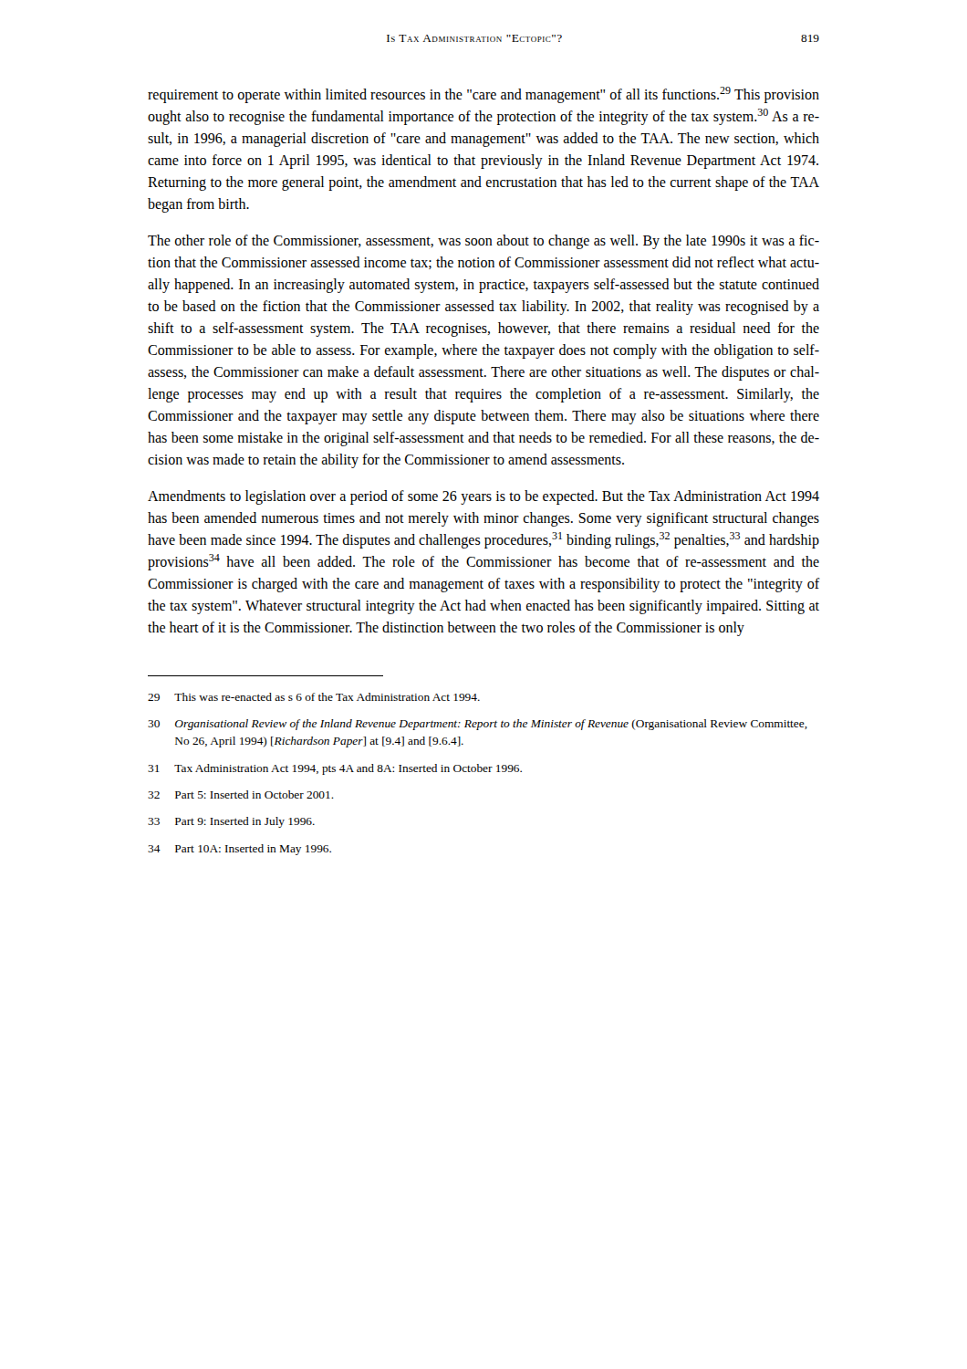Is Tax Administration "Ectopic"? 819
requirement to operate within limited resources in the "care and management" of all its functions.29 This provision ought also to recognise the fundamental importance of the protection of the integrity of the tax system.30 As a result, in 1996, a managerial discretion of "care and management" was added to the TAA. The new section, which came into force on 1 April 1995, was identical to that previously in the Inland Revenue Department Act 1974. Returning to the more general point, the amendment and encrustation that has led to the current shape of the TAA began from birth.
The other role of the Commissioner, assessment, was soon about to change as well. By the late 1990s it was a fiction that the Commissioner assessed income tax; the notion of Commissioner assessment did not reflect what actually happened. In an increasingly automated system, in practice, taxpayers self-assessed but the statute continued to be based on the fiction that the Commissioner assessed tax liability. In 2002, that reality was recognised by a shift to a self-assessment system. The TAA recognises, however, that there remains a residual need for the Commissioner to be able to assess. For example, where the taxpayer does not comply with the obligation to self-assess, the Commissioner can make a default assessment. There are other situations as well. The disputes or challenge processes may end up with a result that requires the completion of a re-assessment. Similarly, the Commissioner and the taxpayer may settle any dispute between them. There may also be situations where there has been some mistake in the original self-assessment and that needs to be remedied. For all these reasons, the decision was made to retain the ability for the Commissioner to amend assessments.
Amendments to legislation over a period of some 26 years is to be expected. But the Tax Administration Act 1994 has been amended numerous times and not merely with minor changes. Some very significant structural changes have been made since 1994. The disputes and challenges procedures,31 binding rulings,32 penalties,33 and hardship provisions34 have all been added. The role of the Commissioner has become that of re-assessment and the Commissioner is charged with the care and management of taxes with a responsibility to protect the "integrity of the tax system". Whatever structural integrity the Act had when enacted has been significantly impaired. Sitting at the heart of it is the Commissioner. The distinction between the two roles of the Commissioner is only
29 This was re-enacted as s 6 of the Tax Administration Act 1994.
30 Organisational Review of the Inland Revenue Department: Report to the Minister of Revenue (Organisational Review Committee, No 26, April 1994) [Richardson Paper] at [9.4] and [9.6.4].
31 Tax Administration Act 1994, pts 4A and 8A: Inserted in October 1996.
32 Part 5: Inserted in October 2001.
33 Part 9: Inserted in July 1996.
34 Part 10A: Inserted in May 1996.